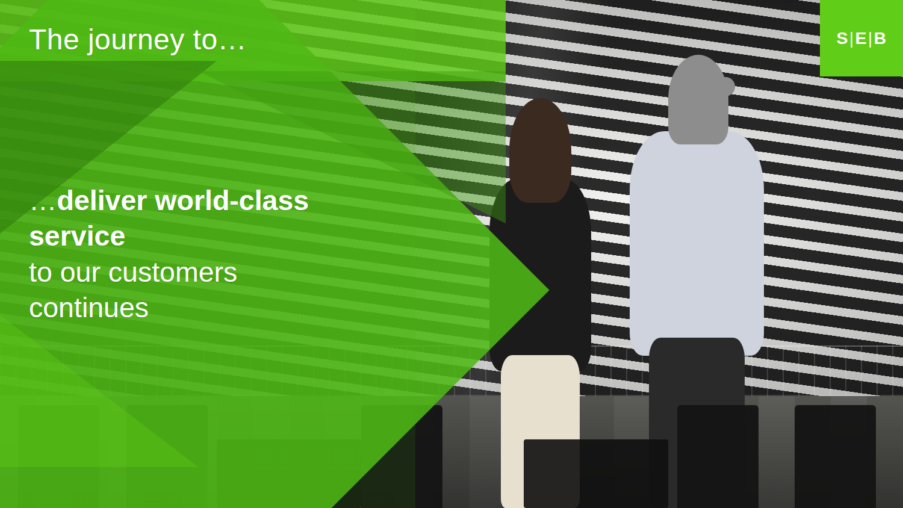The journey to…
…deliver world-class service to our customers continues
S|E|B
The journey to deliver world-class service to our customers continues